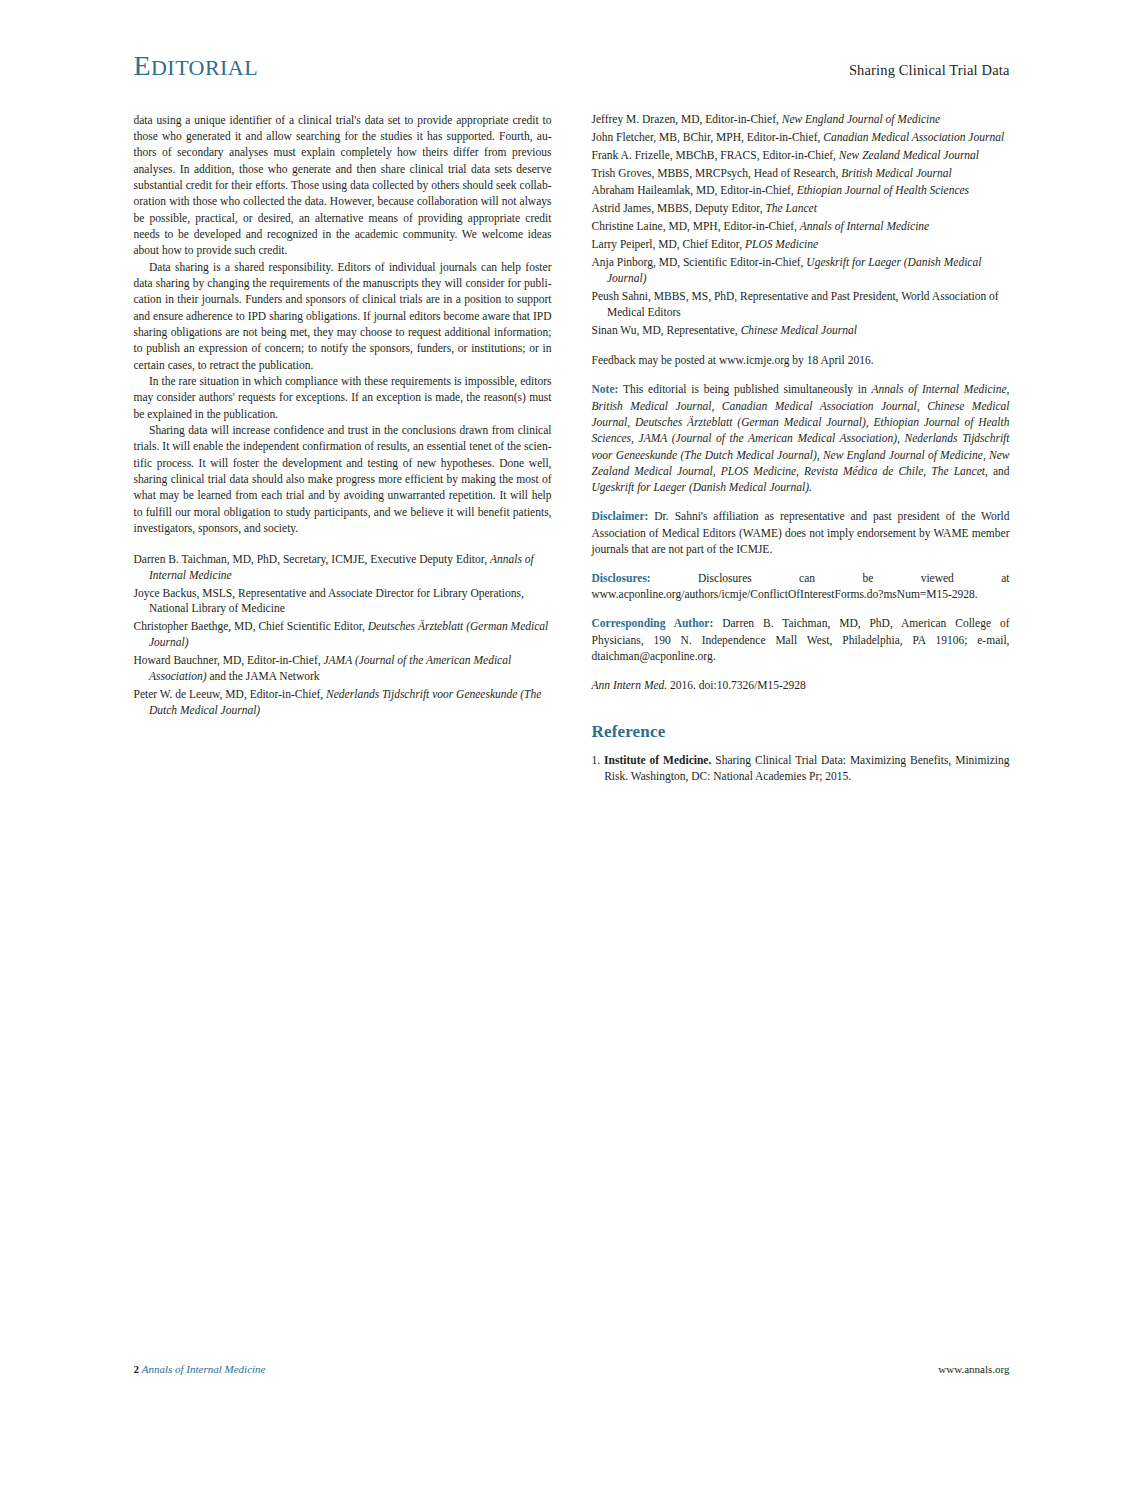EDITORIAL
Sharing Clinical Trial Data
data using a unique identifier of a clinical trial's data set to provide appropriate credit to those who generated it and allow searching for the studies it has supported. Fourth, authors of secondary analyses must explain completely how theirs differ from previous analyses. In addition, those who generate and then share clinical trial data sets deserve substantial credit for their efforts. Those using data collected by others should seek collaboration with those who collected the data. However, because collaboration will not always be possible, practical, or desired, an alternative means of providing appropriate credit needs to be developed and recognized in the academic community. We welcome ideas about how to provide such credit.
Data sharing is a shared responsibility. Editors of individual journals can help foster data sharing by changing the requirements of the manuscripts they will consider for publication in their journals. Funders and sponsors of clinical trials are in a position to support and ensure adherence to IPD sharing obligations. If journal editors become aware that IPD sharing obligations are not being met, they may choose to request additional information; to publish an expression of concern; to notify the sponsors, funders, or institutions; or in certain cases, to retract the publication.
In the rare situation in which compliance with these requirements is impossible, editors may consider authors' requests for exceptions. If an exception is made, the reason(s) must be explained in the publication.
Sharing data will increase confidence and trust in the conclusions drawn from clinical trials. It will enable the independent confirmation of results, an essential tenet of the scientific process. It will foster the development and testing of new hypotheses. Done well, sharing clinical trial data should also make progress more efficient by making the most of what may be learned from each trial and by avoiding unwarranted repetition. It will help to fulfill our moral obligation to study participants, and we believe it will benefit patients, investigators, sponsors, and society.
Darren B. Taichman, MD, PhD, Secretary, ICMJE, Executive Deputy Editor, Annals of Internal Medicine
Joyce Backus, MSLS, Representative and Associate Director for Library Operations, National Library of Medicine
Christopher Baethge, MD, Chief Scientific Editor, Deutsches Ärzteblatt (German Medical Journal)
Howard Bauchner, MD, Editor-in-Chief, JAMA (Journal of the American Medical Association) and the JAMA Network
Peter W. de Leeuw, MD, Editor-in-Chief, Nederlands Tijdschrift voor Geneeskunde (The Dutch Medical Journal)
Jeffrey M. Drazen, MD, Editor-in-Chief, New England Journal of Medicine
John Fletcher, MB, BChir, MPH, Editor-in-Chief, Canadian Medical Association Journal
Frank A. Frizelle, MBChB, FRACS, Editor-in-Chief, New Zealand Medical Journal
Trish Groves, MBBS, MRCPsych, Head of Research, British Medical Journal
Abraham Haileamlak, MD, Editor-in-Chief, Ethiopian Journal of Health Sciences
Astrid James, MBBS, Deputy Editor, The Lancet
Christine Laine, MD, MPH, Editor-in-Chief, Annals of Internal Medicine
Larry Peiperl, MD, Chief Editor, PLOS Medicine
Anja Pinborg, MD, Scientific Editor-in-Chief, Ugeskrift for Laeger (Danish Medical Journal)
Peush Sahni, MBBS, MS, PhD, Representative and Past President, World Association of Medical Editors
Sinan Wu, MD, Representative, Chinese Medical Journal
Feedback may be posted at www.icmje.org by 18 April 2016.
Note: This editorial is being published simultaneously in Annals of Internal Medicine, British Medical Journal, Canadian Medical Association Journal, Chinese Medical Journal, Deutsches Ärzteblatt (German Medical Journal), Ethiopian Journal of Health Sciences, JAMA (Journal of the American Medical Association), Nederlands Tijdschrift voor Geneeskunde (The Dutch Medical Journal), New England Journal of Medicine, New Zealand Medical Journal, PLOS Medicine, Revista Médica de Chile, The Lancet, and Ugeskrift for Laeger (Danish Medical Journal).
Disclaimer: Dr. Sahni's affiliation as representative and past president of the World Association of Medical Editors (WAME) does not imply endorsement by WAME member journals that are not part of the ICMJE.
Disclosures: Disclosures can be viewed at www.acponline.org/authors/icmje/ConflictOfInterestForms.do?msNum=M15-2928.
Corresponding Author: Darren B. Taichman, MD, PhD, American College of Physicians, 190 N. Independence Mall West, Philadelphia, PA 19106; e-mail, dtaichman@acponline.org.
Ann Intern Med. 2016. doi:10.7326/M15-2928
Reference
1. Institute of Medicine. Sharing Clinical Trial Data: Maximizing Benefits, Minimizing Risk. Washington, DC: National Academies Pr; 2015.
2 Annals of Internal Medicine
www.annals.org